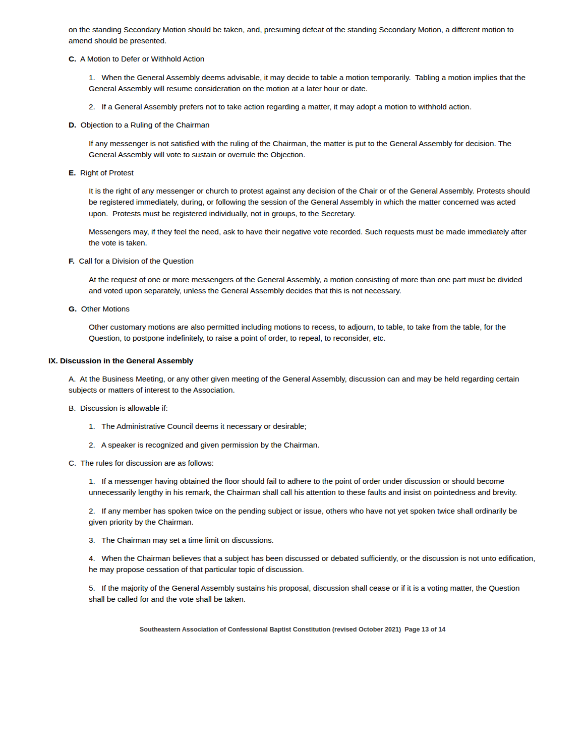on the standing Secondary Motion should be taken, and, presuming defeat of the standing Secondary Motion, a different motion to amend should be presented.
C. A Motion to Defer or Withhold Action
1. When the General Assembly deems advisable, it may decide to table a motion temporarily. Tabling a motion implies that the General Assembly will resume consideration on the motion at a later hour or date.
2. If a General Assembly prefers not to take action regarding a matter, it may adopt a motion to withhold action.
D. Objection to a Ruling of the Chairman
If any messenger is not satisfied with the ruling of the Chairman, the matter is put to the General Assembly for decision. The General Assembly will vote to sustain or overrule the Objection.
E. Right of Protest
It is the right of any messenger or church to protest against any decision of the Chair or of the General Assembly. Protests should be registered immediately, during, or following the session of the General Assembly in which the matter concerned was acted upon. Protests must be registered individually, not in groups, to the Secretary.
Messengers may, if they feel the need, ask to have their negative vote recorded. Such requests must be made immediately after the vote is taken.
F. Call for a Division of the Question
At the request of one or more messengers of the General Assembly, a motion consisting of more than one part must be divided and voted upon separately, unless the General Assembly decides that this is not necessary.
G. Other Motions
Other customary motions are also permitted including motions to recess, to adjourn, to table, to take from the table, for the Question, to postpone indefinitely, to raise a point of order, to repeal, to reconsider, etc.
IX. Discussion in the General Assembly
A. At the Business Meeting, or any other given meeting of the General Assembly, discussion can and may be held regarding certain subjects or matters of interest to the Association.
B. Discussion is allowable if:
1. The Administrative Council deems it necessary or desirable;
2. A speaker is recognized and given permission by the Chairman.
C. The rules for discussion are as follows:
1. If a messenger having obtained the floor should fail to adhere to the point of order under discussion or should become unnecessarily lengthy in his remark, the Chairman shall call his attention to these faults and insist on pointedness and brevity.
2. If any member has spoken twice on the pending subject or issue, others who have not yet spoken twice shall ordinarily be given priority by the Chairman.
3. The Chairman may set a time limit on discussions.
4. When the Chairman believes that a subject has been discussed or debated sufficiently, or the discussion is not unto edification, he may propose cessation of that particular topic of discussion.
5. If the majority of the General Assembly sustains his proposal, discussion shall cease or if it is a voting matter, the Question shall be called for and the vote shall be taken.
Southeastern Association of Confessional Baptist Constitution (revised October 2021) Page 13 of 14